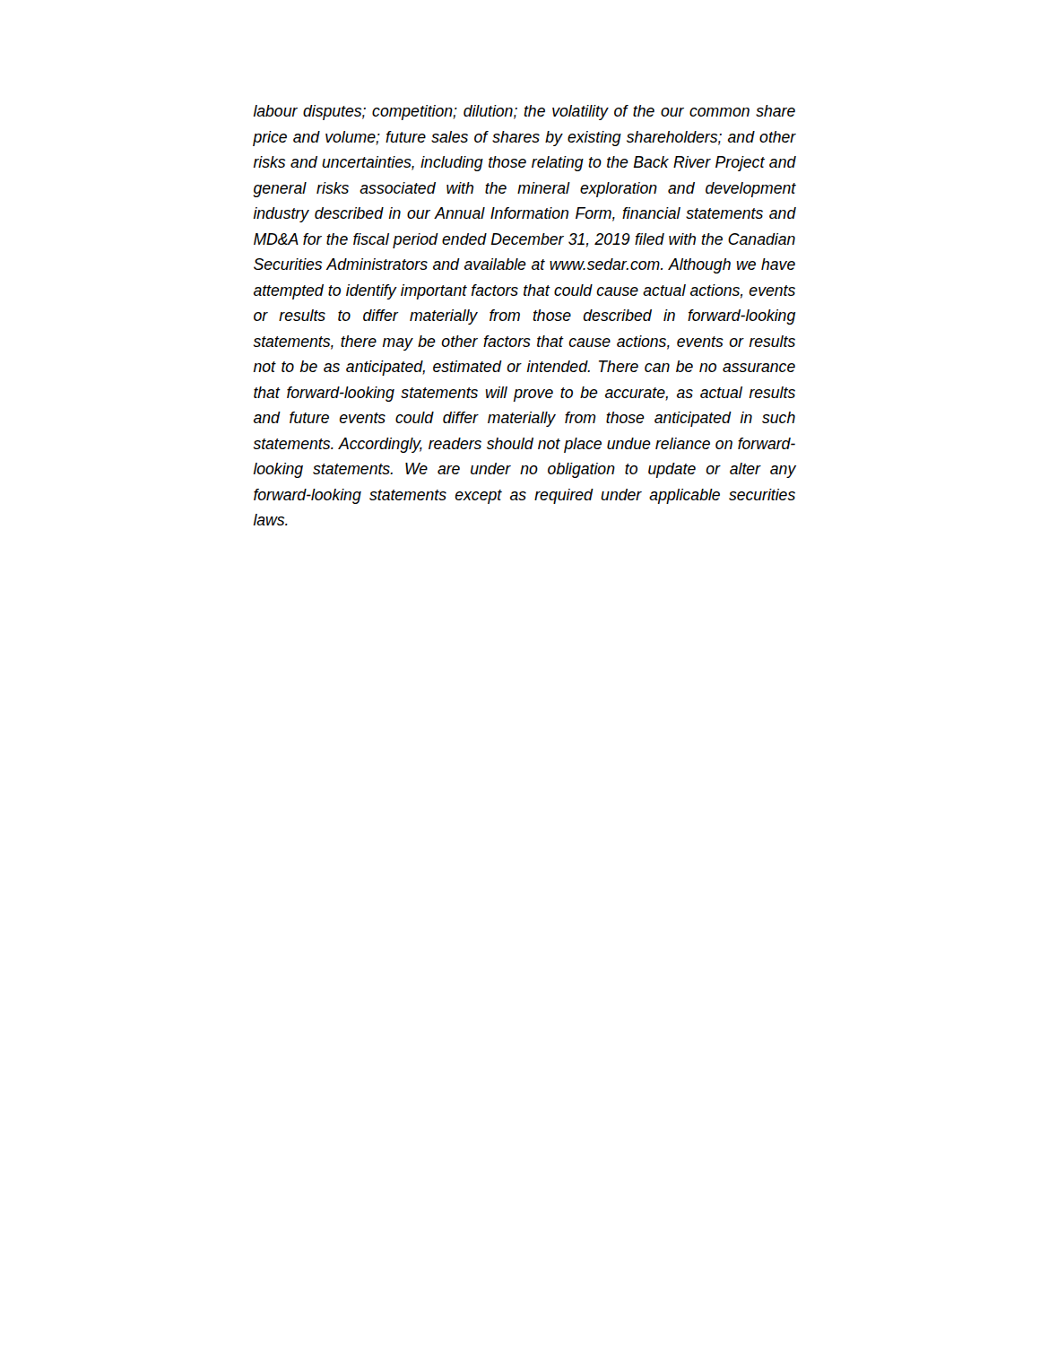labour disputes; competition; dilution; the volatility of the our common share price and volume; future sales of shares by existing shareholders; and other risks and uncertainties, including those relating to the Back River Project and general risks associated with the mineral exploration and development industry described in our Annual Information Form, financial statements and MD&A for the fiscal period ended December 31, 2019 filed with the Canadian Securities Administrators and available at www.sedar.com. Although we have attempted to identify important factors that could cause actual actions, events or results to differ materially from those described in forward-looking statements, there may be other factors that cause actions, events or results not to be as anticipated, estimated or intended. There can be no assurance that forward-looking statements will prove to be accurate, as actual results and future events could differ materially from those anticipated in such statements. Accordingly, readers should not place undue reliance on forward-looking statements. We are under no obligation to update or alter any forward-looking statements except as required under applicable securities laws.